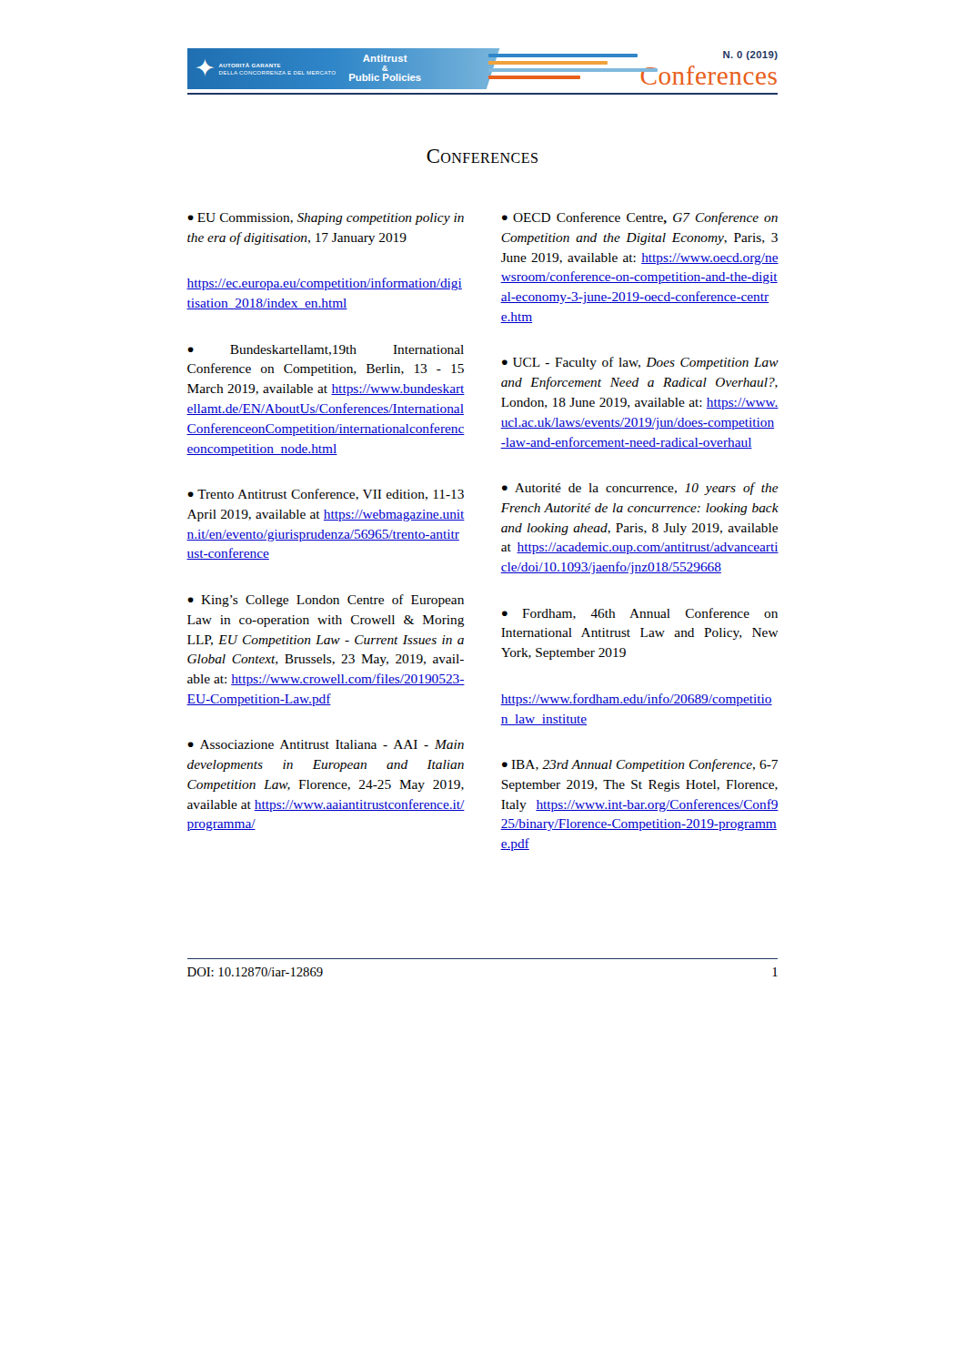✦
Autorità Garante della Concorrenza e del Mercato
Antitrust
&
Public Policies
N. 0 (2019)
Conferences
Conferences
●EU Commission, Shaping competition policy in the era of digitisation, 17 January 2019
https://ec.europa.eu/competition/information/digitisation_2018/index_en.html
●Bundeskartellamt,19th International Conference on Competition, Berlin, 13 - 15 March 2019, available at https://www.bundeskartellamt.de/EN/AboutUs/Conferences/InternationalConferenceonCompetition/internationalconferenceoncompetition_node.html
●Trento Antitrust Conference, VII edition, 11-13 April 2019, available at https://webmagazine.unitn.it/en/evento/giurisprudenza/56965/trento-antitrust-conference
●King’s College London Centre of European Law in co-operation with Crowell & Moring LLP, EU Competition Law - Current Issues in a Global Context, Brussels, 23 May, 2019, available at: https://www.crowell.com/files/20190523-EU-Competition-Law.pdf
●Associazione Antitrust Italiana - AAI - Main developments in European and Italian Competition Law, Florence, 24-25 May 2019, available at https://www.aaiantitrustconference.it/programma/
●OECD Conference Centre, G7 Conference on Competition and the Digital Economy, Paris, 3 June 2019, available at: https://www.oecd.org/newsroom/conference-on-competition-and-the-digital-economy-3-june-2019-oecd-conference-centre.htm
●UCL - Faculty of law, Does Competition Law and Enforcement Need a Radical Overhaul?, London, 18 June 2019, available at: https://www.ucl.ac.uk/laws/events/2019/jun/does-competition-law-and-enforcement-need-radical-overhaul
●Autorité de la concurrence, 10 years of the French Autorité de la concurrence: looking back and looking ahead, Paris, 8 July 2019, available at https://academic.oup.com/antitrust/advancearticle/doi/10.1093/jaenfo/jnz018/5529668
●Fordham, 46th Annual Conference on International Antitrust Law and Policy, New York, September 2019
https://www.fordham.edu/info/20689/competition_law_institute
●IBA, 23rd Annual Competition Conference, 6-7 September 2019, The St Regis Hotel, Florence, Italy https://www.int-bar.org/Conferences/Conf925/binary/Florence-Competition-2019-programme.pdf
DOI: 10.12870/iar-12869 1